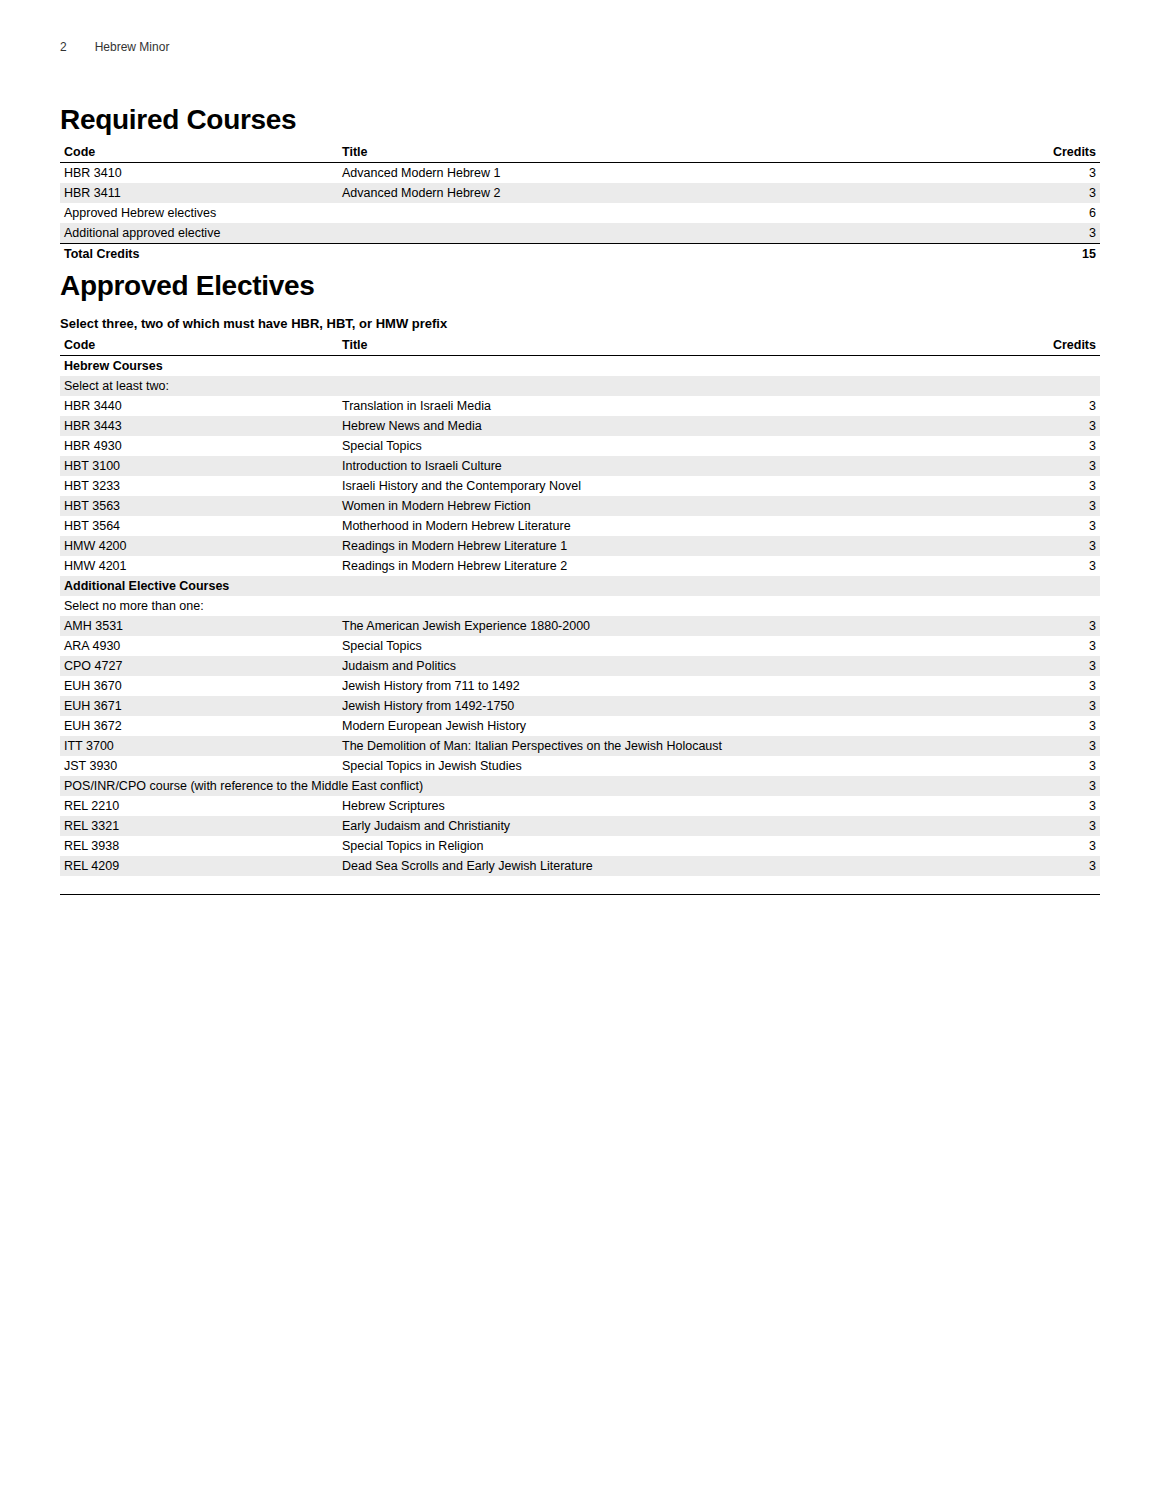2 Hebrew Minor
Required Courses
| Code | Title | Credits |
| --- | --- | --- |
| HBR 3410 | Advanced Modern Hebrew 1 | 3 |
| HBR 3411 | Advanced Modern Hebrew 2 | 3 |
| Approved Hebrew electives | 6 |
| Additional approved elective | 3 |
| Total Credits | 15 |
Approved Electives
Select three, two of which must have HBR, HBT, or HMW prefix
| Code | Title | Credits |
| --- | --- | --- |
| Hebrew Courses |
| Select at least two: |
| HBR 3440 | Translation in Israeli Media | 3 |
| HBR 3443 | Hebrew News and Media | 3 |
| HBR 4930 | Special Topics | 3 |
| HBT 3100 | Introduction to Israeli Culture | 3 |
| HBT 3233 | Israeli History and the Contemporary Novel | 3 |
| HBT 3563 | Women in Modern Hebrew Fiction | 3 |
| HBT 3564 | Motherhood in Modern Hebrew Literature | 3 |
| HMW 4200 | Readings in Modern Hebrew Literature 1 | 3 |
| HMW 4201 | Readings in Modern Hebrew Literature 2 | 3 |
| Additional Elective Courses |
| Select no more than one: |
| AMH 3531 | The American Jewish Experience 1880-2000 | 3 |
| ARA 4930 | Special Topics | 3 |
| CPO 4727 | Judaism and Politics | 3 |
| EUH 3670 | Jewish History from 711 to 1492 | 3 |
| EUH 3671 | Jewish History from 1492-1750 | 3 |
| EUH 3672 | Modern European Jewish History | 3 |
| ITT 3700 | The Demolition of Man: Italian Perspectives on the Jewish Holocaust | 3 |
| JST 3930 | Special Topics in Jewish Studies | 3 |
| POS/INR/CPO course (with reference to the Middle East conflict) | 3 |
| REL 2210 | Hebrew Scriptures | 3 |
| REL 3321 | Early Judaism and Christianity | 3 |
| REL 3938 | Special Topics in Religion | 3 |
| REL 4209 | Dead Sea Scrolls and Early Jewish Literature | 3 |